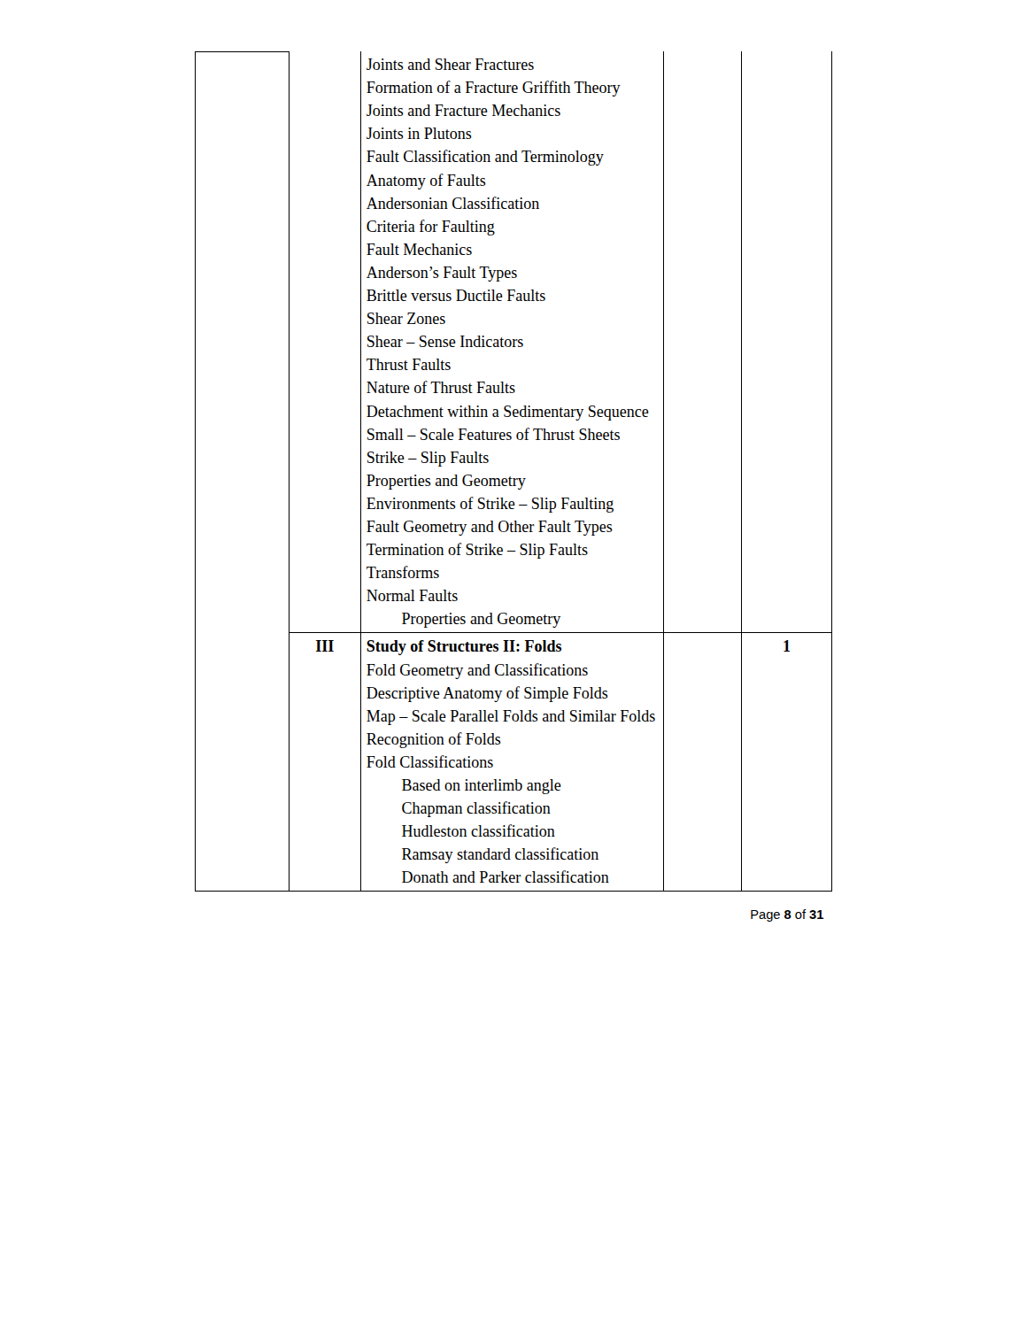| | | Joints and Shear Fractures Formation of a Fracture Griffith Theory Joints and Fracture Mechanics Joints in Plutons Fault Classification and Terminology Anatomy of Faults Andersonian Classification Criteria for Faulting Fault Mechanics Anderson’s Fault Types Brittle versus Ductile Faults Shear Zones Shear – Sense Indicators Thrust Faults Nature of Thrust Faults Detachment within a Sedimentary Sequence Small – Scale Features of Thrust Sheets Strike – Slip Faults Properties and Geometry Environments of Strike – Slip Faulting Fault Geometry and Other Fault Types Termination of Strike – Slip Faults Transforms Normal Faults Properties and Geometry | | |
| III | Study of Structures II: Folds Fold Geometry and Classifications Descriptive Anatomy of Simple Folds Map – Scale Parallel Folds and Similar Folds Recognition of Folds Fold Classifications Based on interlimb angle Chapman classification Hudleston classification Ramsay standard classification Donath and Parker classification | | 1 |
Page 8 of 31